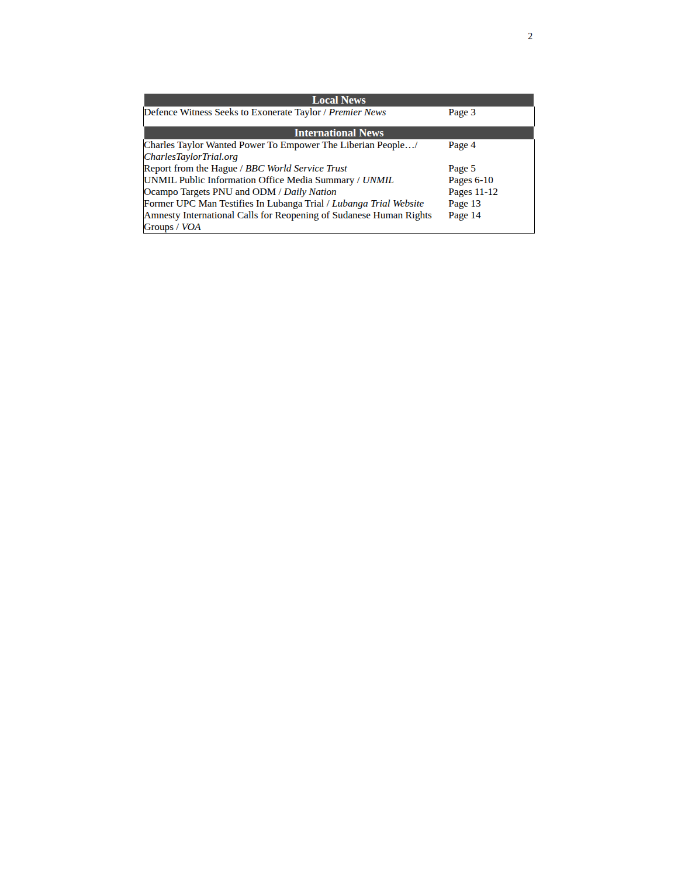2
| Local News |
| Defence Witness Seeks to Exonerate Taylor / Premier News | Page 3 |
| International News |
| Charles Taylor Wanted Power To Empower The Liberian People…/ CharlesTaylorTrial.org | Page 4 |
| Report from the Hague / BBC World Service Trust | Page 5 |
| UNMIL Public Information Office Media Summary / UNMIL | Pages 6-10 |
| Ocampo Targets PNU and ODM / Daily Nation | Pages 11-12 |
| Former UPC Man Testifies In Lubanga Trial / Lubanga Trial Website | Page 13 |
| Amnesty International Calls for Reopening of Sudanese Human Rights Groups / VOA | Page 14 |